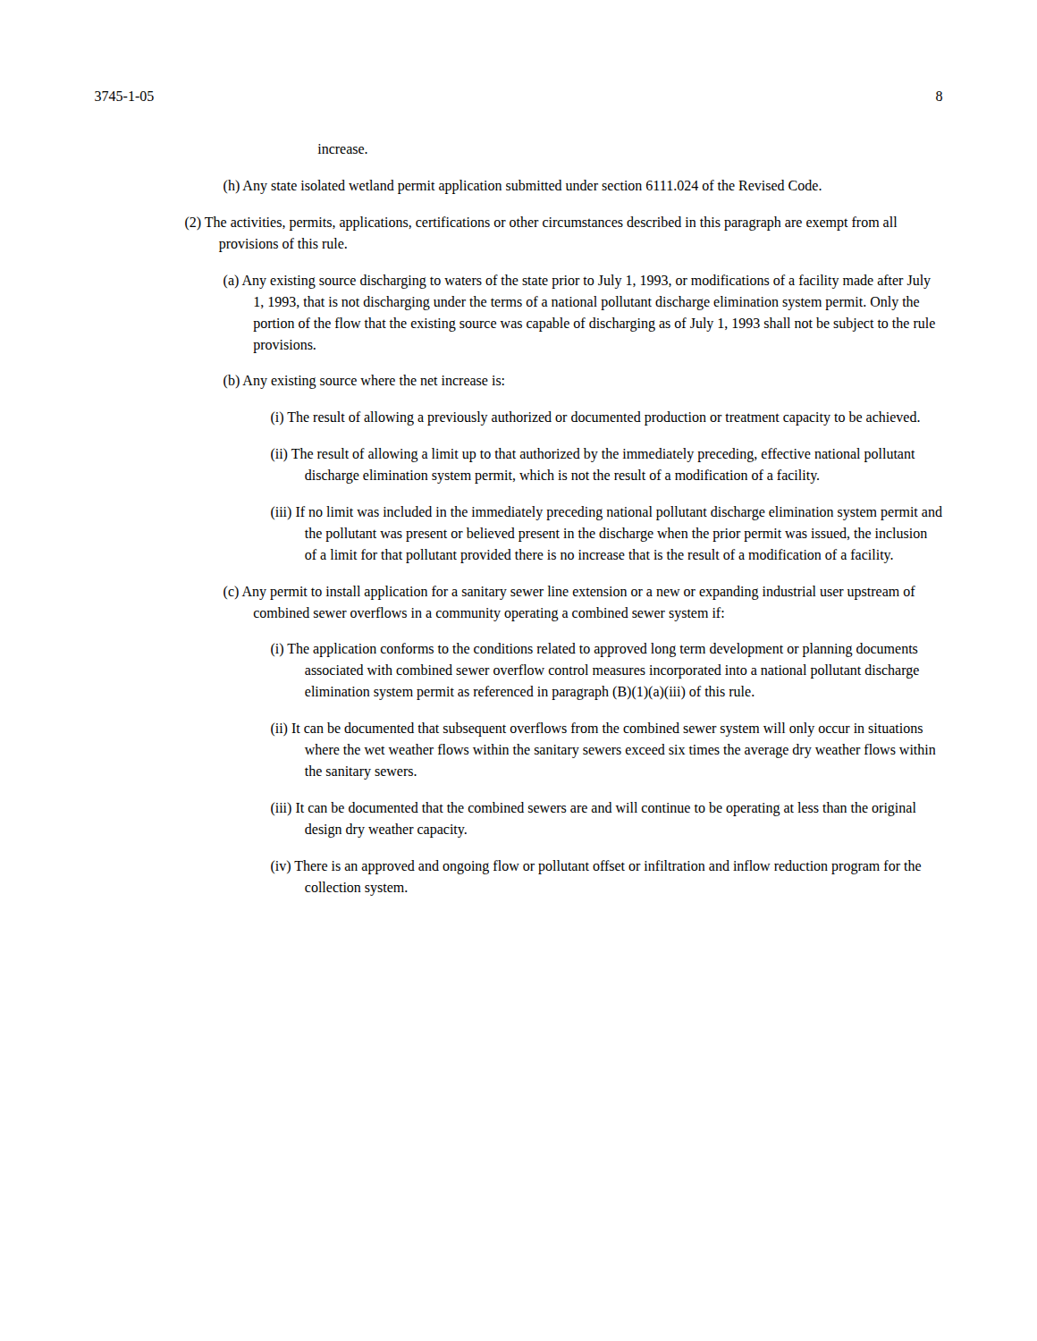3745-1-05 8
increase.
(h) Any state isolated wetland permit application submitted under section 6111.024 of the Revised Code.
(2) The activities, permits, applications, certifications or other circumstances described in this paragraph are exempt from all provisions of this rule.
(a) Any existing source discharging to waters of the state prior to July 1, 1993, or modifications of a facility made after July 1, 1993, that is not discharging under the terms of a national pollutant discharge elimination system permit. Only the portion of the flow that the existing source was capable of discharging as of July 1, 1993 shall not be subject to the rule provisions.
(b) Any existing source where the net increase is:
(i) The result of allowing a previously authorized or documented production or treatment capacity to be achieved.
(ii) The result of allowing a limit up to that authorized by the immediately preceding, effective national pollutant discharge elimination system permit, which is not the result of a modification of a facility.
(iii) If no limit was included in the immediately preceding national pollutant discharge elimination system permit and the pollutant was present or believed present in the discharge when the prior permit was issued, the inclusion of a limit for that pollutant provided there is no increase that is the result of a modification of a facility.
(c) Any permit to install application for a sanitary sewer line extension or a new or expanding industrial user upstream of combined sewer overflows in a community operating a combined sewer system if:
(i) The application conforms to the conditions related to approved long term development or planning documents associated with combined sewer overflow control measures incorporated into a national pollutant discharge elimination system permit as referenced in paragraph (B)(1)(a)(iii) of this rule.
(ii) It can be documented that subsequent overflows from the combined sewer system will only occur in situations where the wet weather flows within the sanitary sewers exceed six times the average dry weather flows within the sanitary sewers.
(iii) It can be documented that the combined sewers are and will continue to be operating at less than the original design dry weather capacity.
(iv) There is an approved and ongoing flow or pollutant offset or infiltration and inflow reduction program for the collection system.